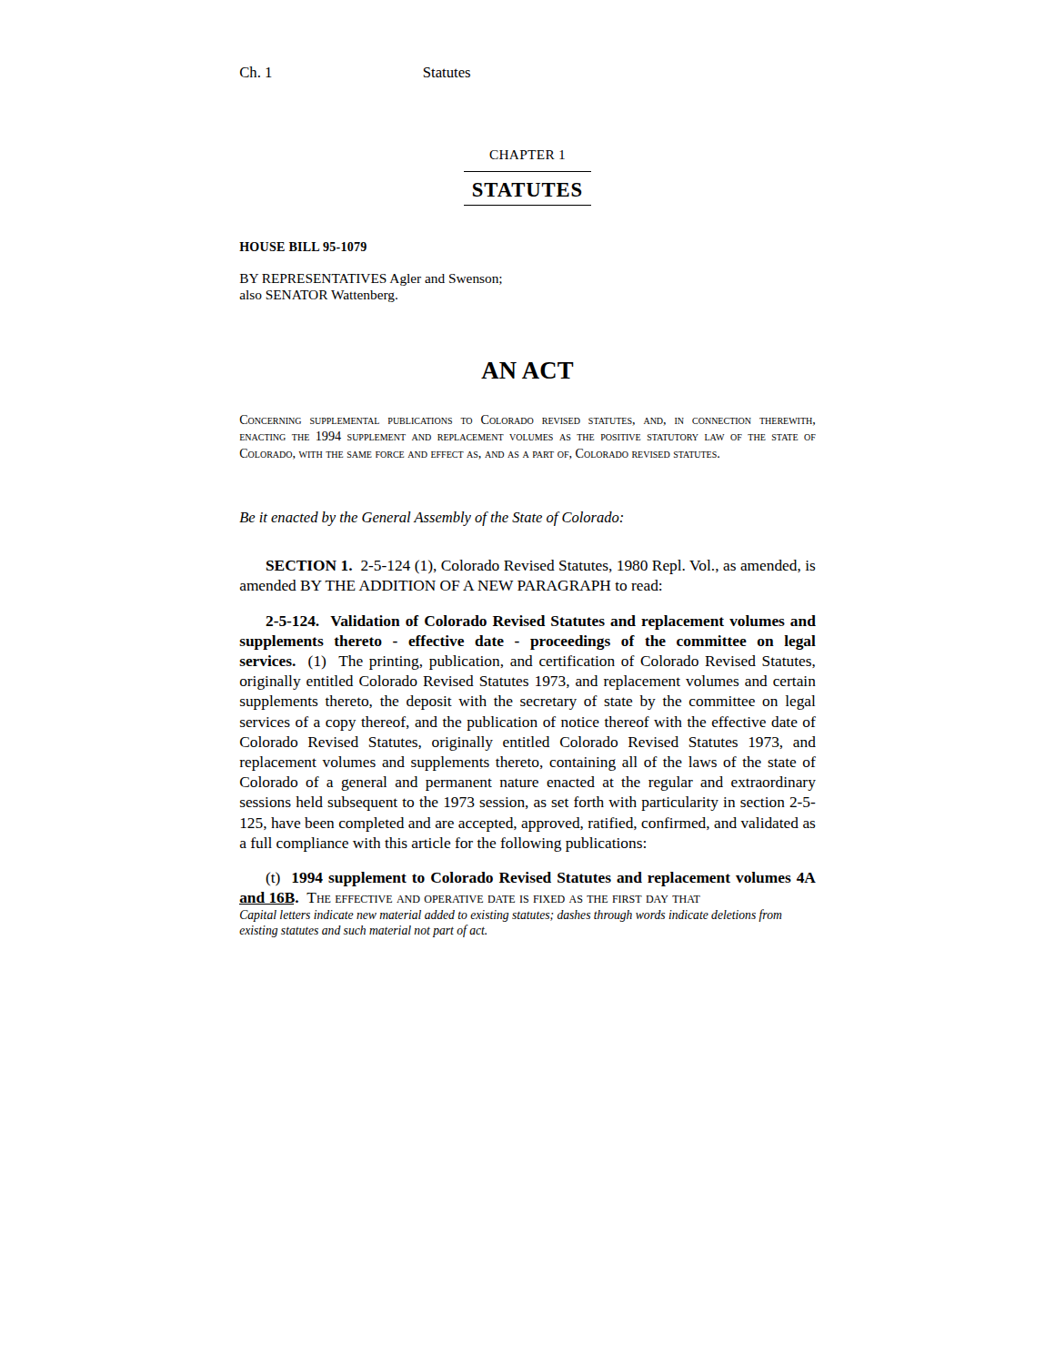Ch. 1
Statutes
CHAPTER 1
STATUTES
HOUSE BILL 95-1079
BY REPRESENTATIVES Agler and Swenson;
also SENATOR Wattenberg.
AN ACT
Concerning supplemental publications to Colorado revised statutes, and, in connection therewith, enacting the 1994 supplement and replacement volumes as the positive statutory law of the state of Colorado, with the same force and effect as, and as a part of, Colorado revised statutes.
Be it enacted by the General Assembly of the State of Colorado:
SECTION 1. 2-5-124 (1), Colorado Revised Statutes, 1980 Repl. Vol., as amended, is amended BY THE ADDITION OF A NEW PARAGRAPH to read:
2-5-124. Validation of Colorado Revised Statutes and replacement volumes and supplements thereto - effective date - proceedings of the committee on legal services. (1) The printing, publication, and certification of Colorado Revised Statutes, originally entitled Colorado Revised Statutes 1973, and replacement volumes and certain supplements thereto, the deposit with the secretary of state by the committee on legal services of a copy thereof, and the publication of notice thereof with the effective date of Colorado Revised Statutes, originally entitled Colorado Revised Statutes 1973, and replacement volumes and supplements thereto, containing all of the laws of the state of Colorado of a general and permanent nature enacted at the regular and extraordinary sessions held subsequent to the 1973 session, as set forth with particularity in section 2-5-125, have been completed and are accepted, approved, ratified, confirmed, and validated as a full compliance with this article for the following publications:
(t) 1994 supplement to Colorado Revised Statutes and replacement volumes 4A and 16B. The effective and operative date is fixed as the first day that
Capital letters indicate new material added to existing statutes; dashes through words indicate deletions from existing statutes and such material not part of act.